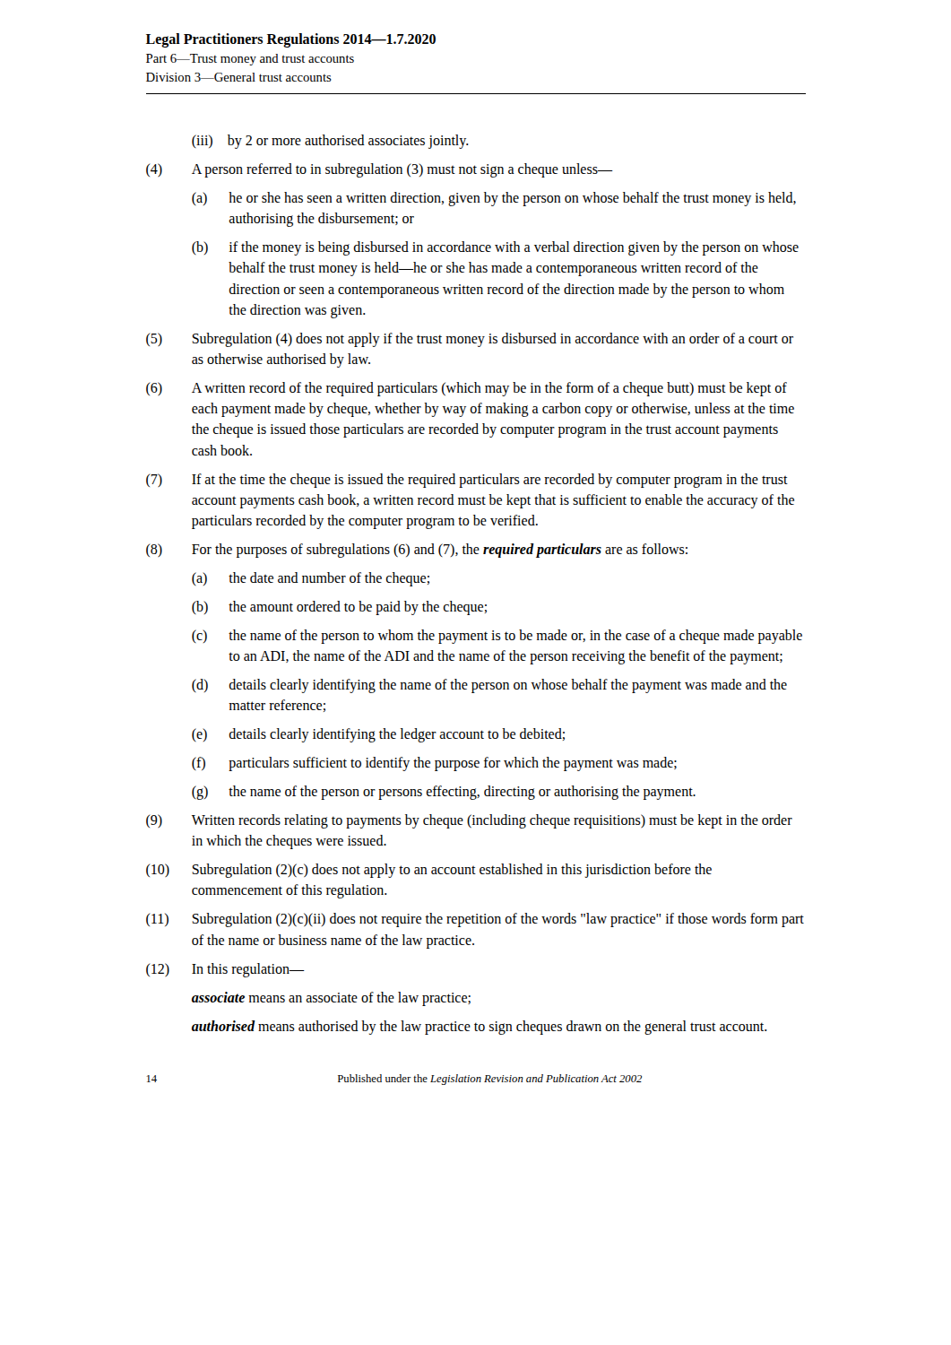Legal Practitioners Regulations 2014—1.7.2020
Part 6—Trust money and trust accounts
Division 3—General trust accounts
(iii) by 2 or more authorised associates jointly.
(4) A person referred to in subregulation (3) must not sign a cheque unless—
(a) he or she has seen a written direction, given by the person on whose behalf the trust money is held, authorising the disbursement; or
(b) if the money is being disbursed in accordance with a verbal direction given by the person on whose behalf the trust money is held—he or she has made a contemporaneous written record of the direction or seen a contemporaneous written record of the direction made by the person to whom the direction was given.
(5) Subregulation (4) does not apply if the trust money is disbursed in accordance with an order of a court or as otherwise authorised by law.
(6) A written record of the required particulars (which may be in the form of a cheque butt) must be kept of each payment made by cheque, whether by way of making a carbon copy or otherwise, unless at the time the cheque is issued those particulars are recorded by computer program in the trust account payments cash book.
(7) If at the time the cheque is issued the required particulars are recorded by computer program in the trust account payments cash book, a written record must be kept that is sufficient to enable the accuracy of the particulars recorded by the computer program to be verified.
(8) For the purposes of subregulations (6) and (7), the required particulars are as follows:
(a) the date and number of the cheque;
(b) the amount ordered to be paid by the cheque;
(c) the name of the person to whom the payment is to be made or, in the case of a cheque made payable to an ADI, the name of the ADI and the name of the person receiving the benefit of the payment;
(d) details clearly identifying the name of the person on whose behalf the payment was made and the matter reference;
(e) details clearly identifying the ledger account to be debited;
(f) particulars sufficient to identify the purpose for which the payment was made;
(g) the name of the person or persons effecting, directing or authorising the payment.
(9) Written records relating to payments by cheque (including cheque requisitions) must be kept in the order in which the cheques were issued.
(10) Subregulation (2)(c) does not apply to an account established in this jurisdiction before the commencement of this regulation.
(11) Subregulation (2)(c)(ii) does not require the repetition of the words "law practice" if those words form part of the name or business name of the law practice.
(12) In this regulation—
associate means an associate of the law practice;
authorised means authorised by the law practice to sign cheques drawn on the general trust account.
14 Published under the Legislation Revision and Publication Act 2002